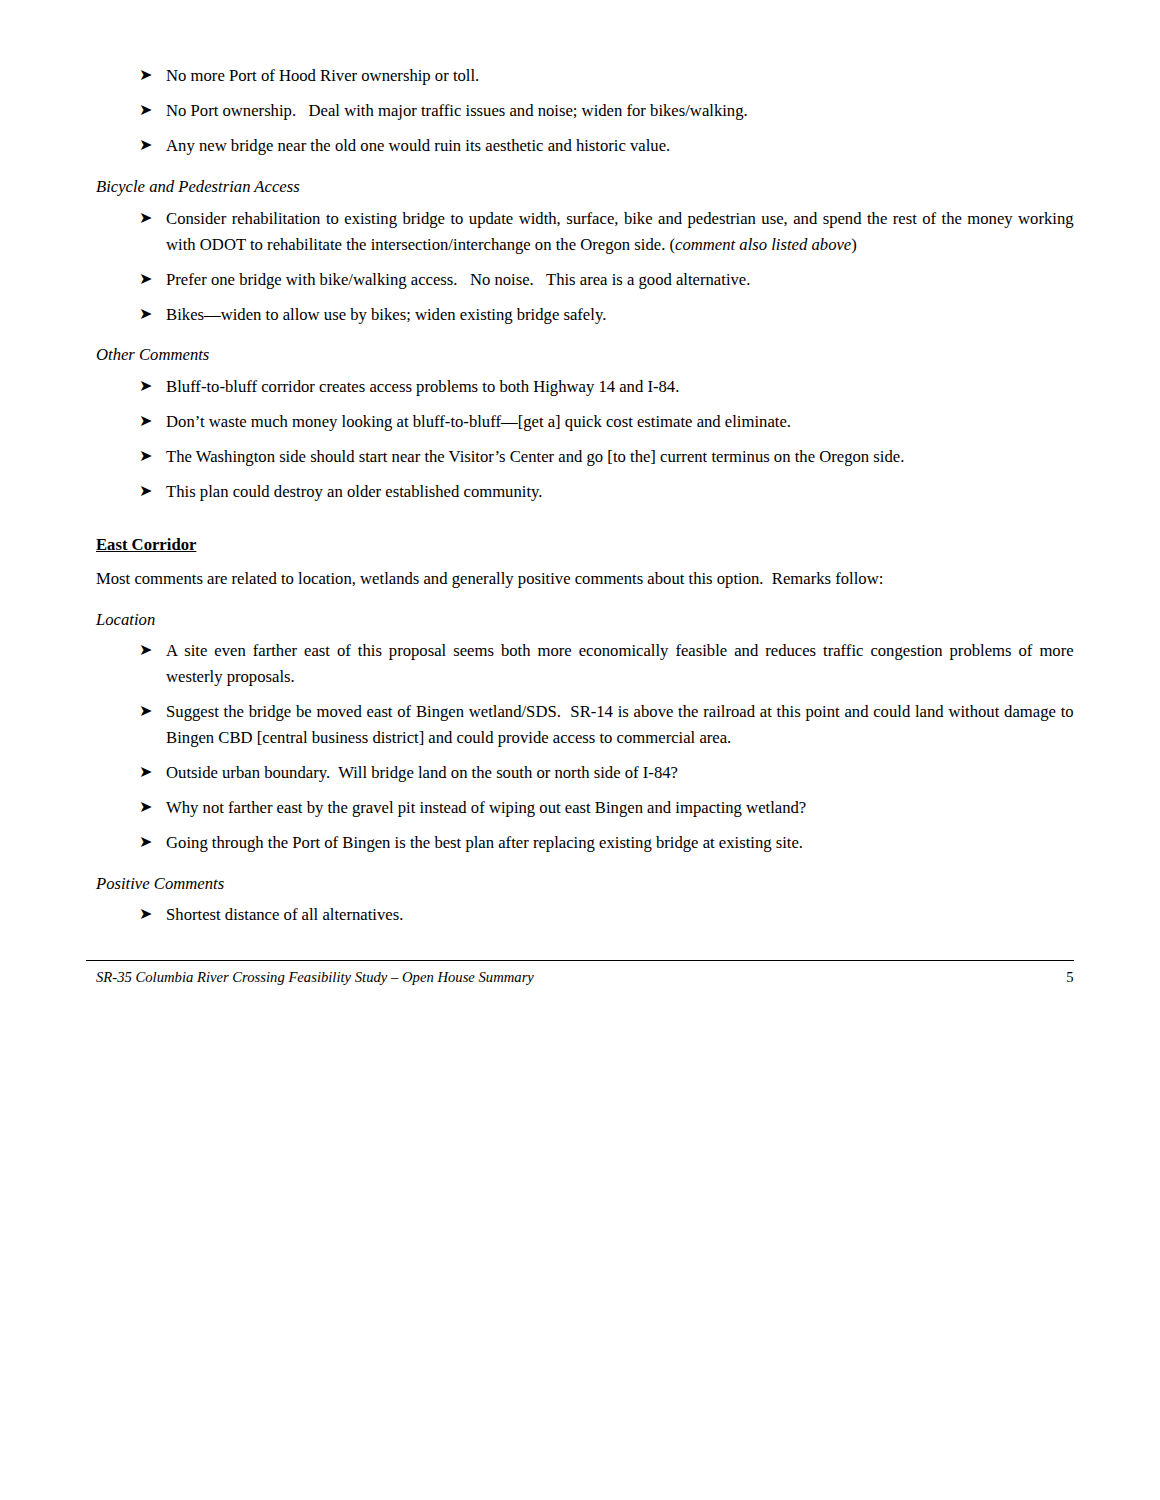No more Port of Hood River ownership or toll.
No Port ownership. Deal with major traffic issues and noise; widen for bikes/walking.
Any new bridge near the old one would ruin its aesthetic and historic value.
Bicycle and Pedestrian Access
Consider rehabilitation to existing bridge to update width, surface, bike and pedestrian use, and spend the rest of the money working with ODOT to rehabilitate the intersection/interchange on the Oregon side. (comment also listed above)
Prefer one bridge with bike/walking access. No noise. This area is a good alternative.
Bikes—widen to allow use by bikes; widen existing bridge safely.
Other Comments
Bluff-to-bluff corridor creates access problems to both Highway 14 and I-84.
Don’t waste much money looking at bluff-to-bluff—[get a] quick cost estimate and eliminate.
The Washington side should start near the Visitor’s Center and go [to the] current terminus on the Oregon side.
This plan could destroy an older established community.
East Corridor
Most comments are related to location, wetlands and generally positive comments about this option. Remarks follow:
Location
A site even farther east of this proposal seems both more economically feasible and reduces traffic congestion problems of more westerly proposals.
Suggest the bridge be moved east of Bingen wetland/SDS. SR-14 is above the railroad at this point and could land without damage to Bingen CBD [central business district] and could provide access to commercial area.
Outside urban boundary. Will bridge land on the south or north side of I-84?
Why not farther east by the gravel pit instead of wiping out east Bingen and impacting wetland?
Going through the Port of Bingen is the best plan after replacing existing bridge at existing site.
Positive Comments
Shortest distance of all alternatives.
SR-35 Columbia River Crossing Feasibility Study – Open House Summary 5